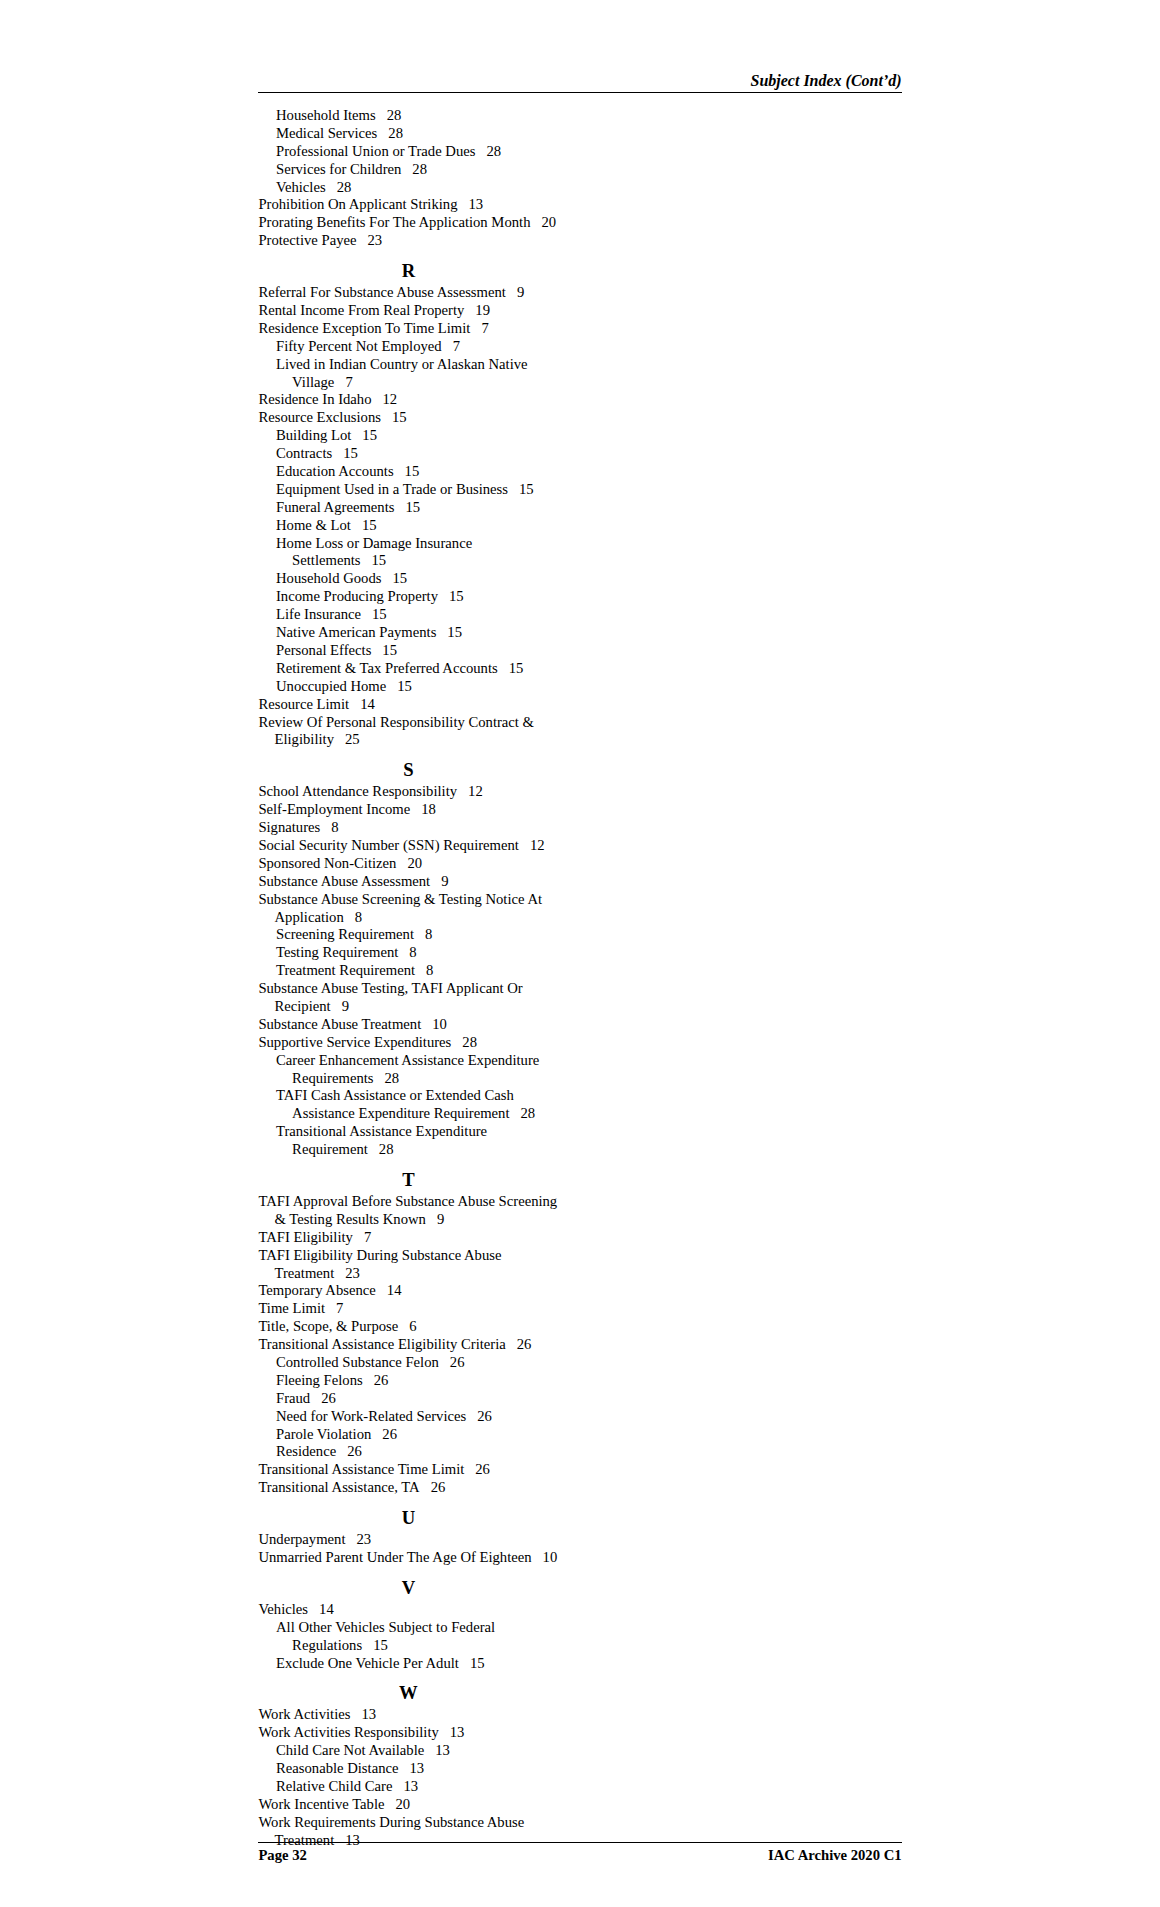Subject Index (Cont’d)
Household Items 28
Medical Services 28
Professional Union or Trade Dues 28
Services for Children 28
Vehicles 28
Prohibition On Applicant Striking 13
Prorating Benefits For The Application Month 20
Protective Payee 23
R
Referral For Substance Abuse Assessment 9
Rental Income From Real Property 19
Residence Exception To Time Limit 7
Fifty Percent Not Employed 7
Lived in Indian Country or Alaskan Native Village 7
Residence In Idaho 12
Resource Exclusions 15
Building Lot 15
Contracts 15
Education Accounts 15
Equipment Used in a Trade or Business 15
Funeral Agreements 15
Home & Lot 15
Home Loss or Damage Insurance Settlements 15
Household Goods 15
Income Producing Property 15
Life Insurance 15
Native American Payments 15
Personal Effects 15
Retirement & Tax Preferred Accounts 15
Unoccupied Home 15
Resource Limit 14
Review Of Personal Responsibility Contract & Eligibility 25
S
School Attendance Responsibility 12
Self-Employment Income 18
Signatures 8
Social Security Number (SSN) Requirement 12
Sponsored Non-Citizen 20
Substance Abuse Assessment 9
Substance Abuse Screening & Testing Notice At Application 8
Screening Requirement 8
Testing Requirement 8
Treatment Requirement 8
Substance Abuse Testing, TAFI Applicant Or Recipient 9
Substance Abuse Treatment 10
Supportive Service Expenditures 28
Career Enhancement Assistance Expenditure Requirements 28
TAFI Cash Assistance or Extended Cash Assistance Expenditure Requirement 28
Transitional Assistance Expenditure Requirement 28
T
TAFI Approval Before Substance Abuse Screening & Testing Results Known 9
TAFI Eligibility 7
TAFI Eligibility During Substance Abuse Treatment 23
Temporary Absence 14
Time Limit 7
Title, Scope, & Purpose 6
Transitional Assistance Eligibility Criteria 26
Controlled Substance Felon 26
Fleeing Felons 26
Fraud 26
Need for Work-Related Services 26
Parole Violation 26
Residence 26
Transitional Assistance Time Limit 26
Transitional Assistance, TA 26
U
Underpayment 23
Unmarried Parent Under The Age Of Eighteen 10
V
Vehicles 14
All Other Vehicles Subject to Federal Regulations 15
Exclude One Vehicle Per Adult 15
W
Work Activities 13
Work Activities Responsibility 13
Child Care Not Available 13
Reasonable Distance 13
Relative Child Care 13
Work Incentive Table 20
Work Requirements During Substance Abuse Treatment 13
Page 32 IAC Archive 2020 C1